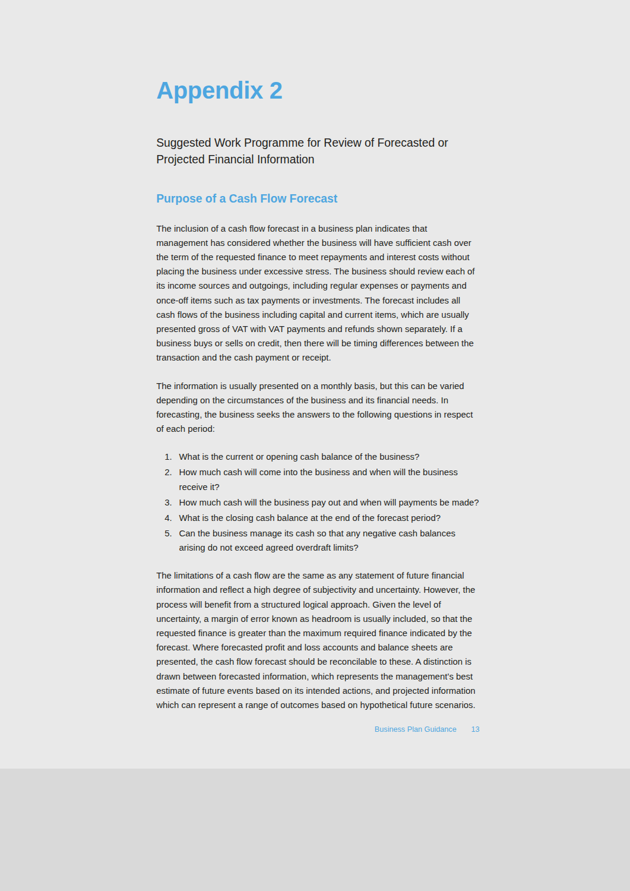Appendix 2
Suggested Work Programme for Review of Forecasted or
Projected Financial Information
Purpose of a Cash Flow Forecast
The inclusion of a cash flow forecast in a business plan indicates that management has considered whether the business will have sufficient cash over the term of the requested finance to meet repayments and interest costs without placing the business under excessive stress. The business should review each of its income sources and outgoings, including regular expenses or payments and once-off items such as tax payments or investments. The forecast includes all cash flows of the business including capital and current items, which are usually presented gross of VAT with VAT payments and refunds shown separately. If a business buys or sells on credit, then there will be timing differences between the transaction and the cash payment or receipt.
The information is usually presented on a monthly basis, but this can be varied depending on the circumstances of the business and its financial needs. In forecasting, the business seeks the answers to the following questions in respect of each period:
What is the current or opening cash balance of the business?
How much cash will come into the business and when will the business receive it?
How much cash will the business pay out and when will payments be made?
What is the closing cash balance at the end of the forecast period?
Can the business manage its cash so that any negative cash balances arising do not exceed agreed overdraft limits?
The limitations of a cash flow are the same as any statement of future financial information and reflect a high degree of subjectivity and uncertainty. However, the process will benefit from a structured logical approach. Given the level of uncertainty, a margin of error known as headroom is usually included, so that the requested finance is greater than the maximum required finance indicated by the forecast. Where forecasted profit and loss accounts and balance sheets are presented, the cash flow forecast should be reconcilable to these. A distinction is drawn between forecasted information, which represents the management’s best estimate of future events based on its intended actions, and projected information which can represent a range of outcomes based on hypothetical future scenarios.
Business Plan Guidance 13